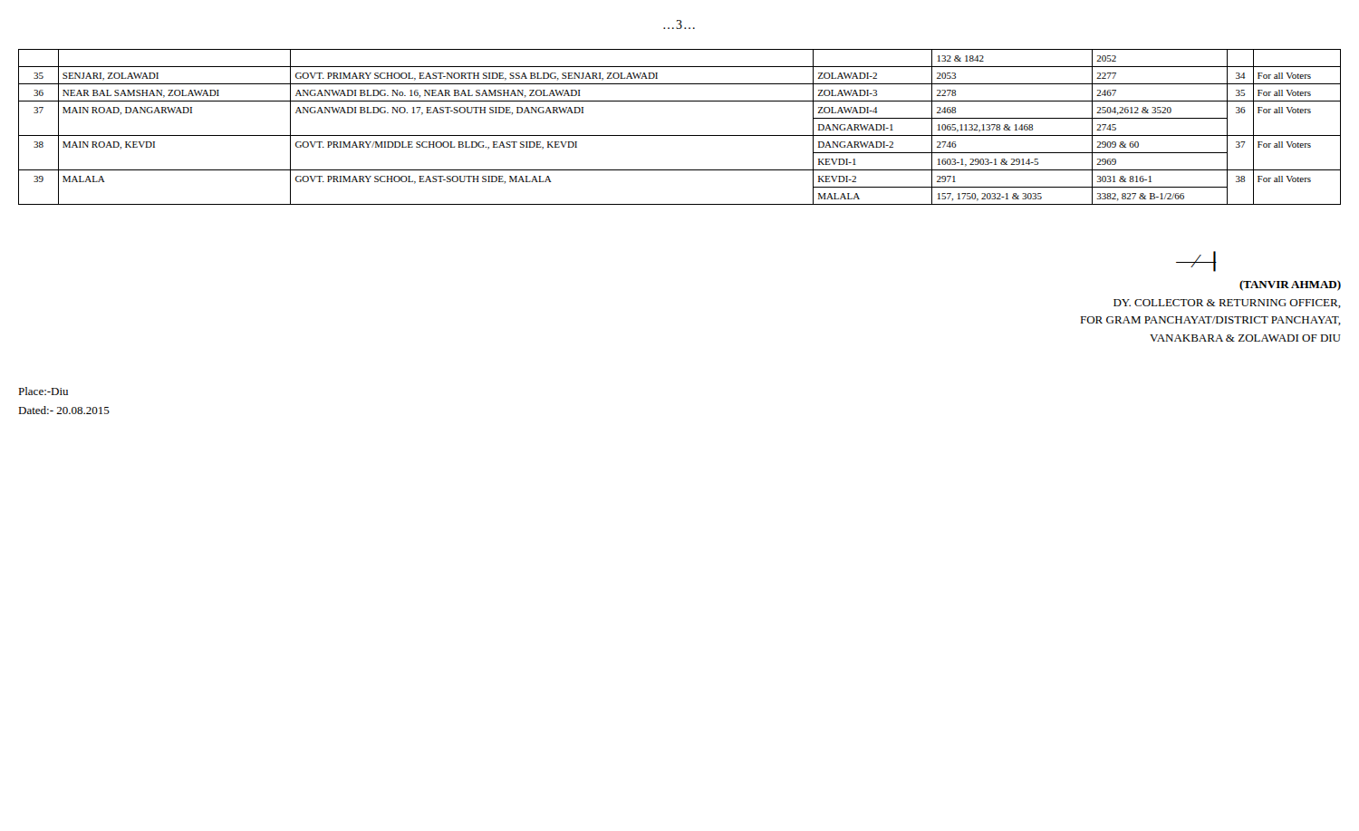…3…
| | | | | 132 & 1842 | 2052 | | |
| 35 | SENJARI, ZOLAWADI | GOVT. PRIMARY SCHOOL, EAST-NORTH SIDE, SSA BLDG, SENJARI, ZOLAWADI | ZOLAWADI-2 | 2053 | 2277 | 34 | For all Voters |
| 36 | NEAR BAL SAMSHAN, ZOLAWADI | ANGANWADI BLDG. No. 16, NEAR BAL SAMSHAN, ZOLAWADI | ZOLAWADI-3 | 2278 | 2467 | 35 | For all Voters |
| 37 | MAIN ROAD, DANGARWADI | ANGANWADI BLDG. NO. 17, EAST-SOUTH SIDE, DANGARWADI | ZOLAWADI-4 | 2468 | 2504,2612 & 3520 | 36 | For all Voters |
| DANGARWADI-1 | 1065,1132,1378 & 1468 | 2745 |
| 38 | MAIN ROAD, KEVDI | GOVT. PRIMARY/MIDDLE SCHOOL BLDG., EAST SIDE, KEVDI | DANGARWADI-2 | 2746 | 2909 & 60 | 37 | For all Voters |
| KEVDI-1 | 1603-1, 2903-1 & 2914-5 | 2969 |
| 39 | MALALA | GOVT. PRIMARY SCHOOL, EAST-SOUTH SIDE, MALALA | KEVDI-2 | 2971 | 3031 & 816-1 | 38 | For all Voters |
| MALALA | 157, 1750, 2032-1 & 3035 | 3382, 827 & B-1/2/66 |
—⁄—⎸
(TANVIR AHMAD)
DY. COLLECTOR & RETURNING OFFICER,
FOR GRAM PANCHAYAT/DISTRICT PANCHAYAT,
VANAKBARA & ZOLAWADI OF DIU
Place:-Diu
Dated:- 20.08.2015